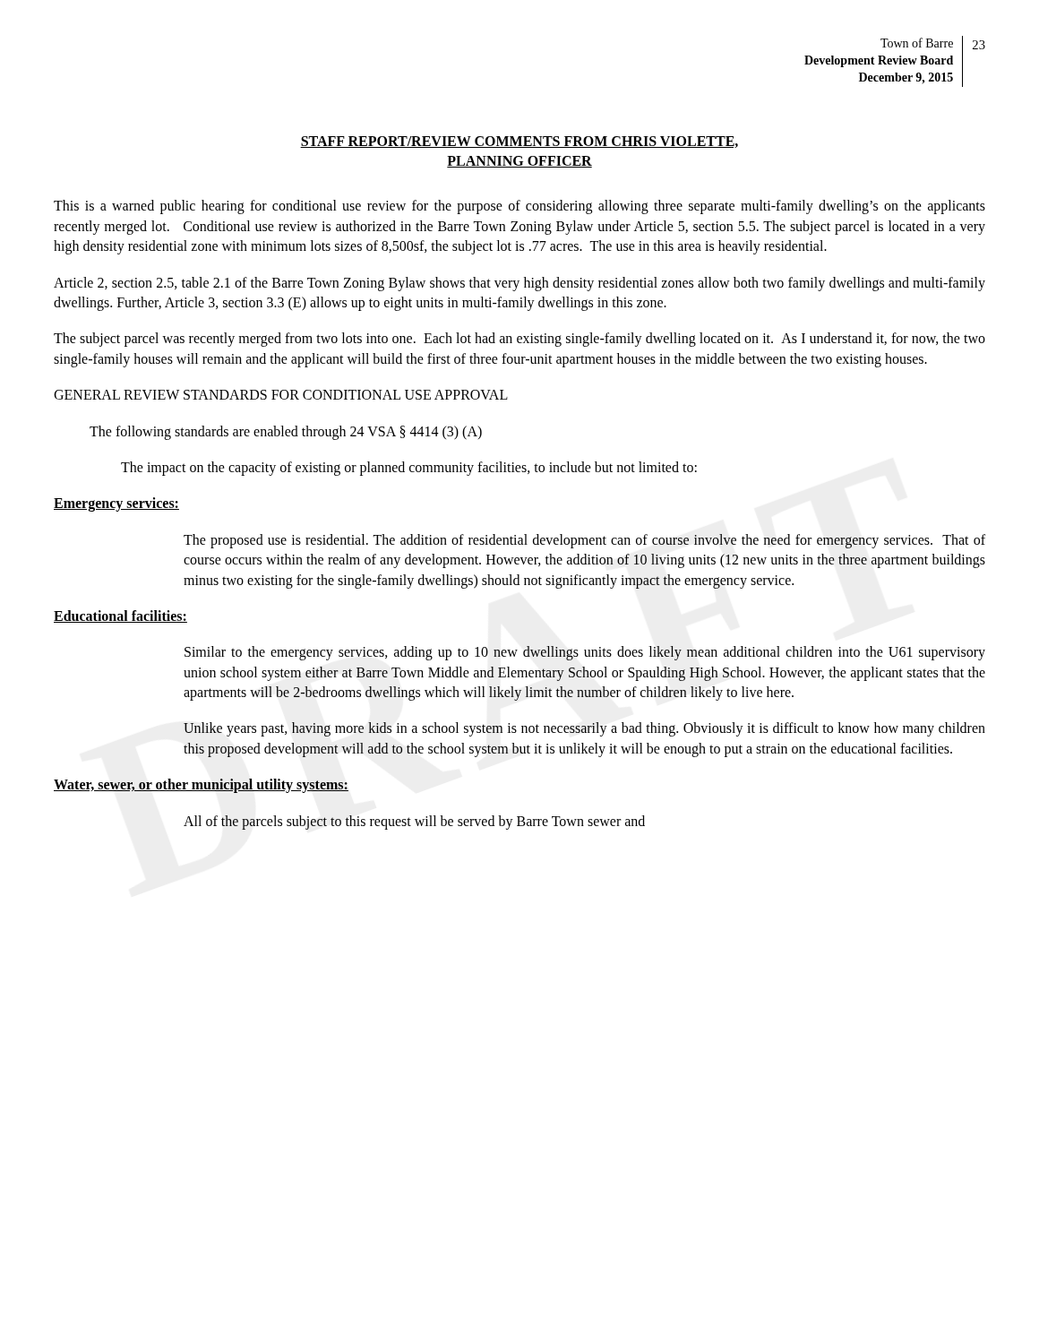DRAFT
Town of Barre
Development Review Board
December 9, 2015
23
STAFF REPORT/REVIEW COMMENTS FROM CHRIS VIOLETTE,
PLANNING OFFICER
This is a warned public hearing for conditional use review for the purpose of considering allowing three separate multi-family dwelling’s on the applicants recently merged lot. Conditional use review is authorized in the Barre Town Zoning Bylaw under Article 5, section 5.5. The subject parcel is located in a very high density residential zone with minimum lots sizes of 8,500sf, the subject lot is .77 acres. The use in this area is heavily residential.
Article 2, section 2.5, table 2.1 of the Barre Town Zoning Bylaw shows that very high density residential zones allow both two family dwellings and multi-family dwellings. Further, Article 3, section 3.3 (E) allows up to eight units in multi-family dwellings in this zone.
The subject parcel was recently merged from two lots into one. Each lot had an existing single-family dwelling located on it. As I understand it, for now, the two single-family houses will remain and the applicant will build the first of three four-unit apartment houses in the middle between the two existing houses.
GENERAL REVIEW STANDARDS FOR CONDITIONAL USE APPROVAL
The following standards are enabled through 24 VSA § 4414 (3) (A)
The impact on the capacity of existing or planned community facilities, to include but not limited to:
Emergency services:
The proposed use is residential. The addition of residential development can of course involve the need for emergency services. That of course occurs within the realm of any development. However, the addition of 10 living units (12 new units in the three apartment buildings minus two existing for the single-family dwellings) should not significantly impact the emergency service.
Educational facilities:
Similar to the emergency services, adding up to 10 new dwellings units does likely mean additional children into the U61 supervisory union school system either at Barre Town Middle and Elementary School or Spaulding High School. However, the applicant states that the apartments will be 2-bedrooms dwellings which will likely limit the number of children likely to live here.
Unlike years past, having more kids in a school system is not necessarily a bad thing. Obviously it is difficult to know how many children this proposed development will add to the school system but it is unlikely it will be enough to put a strain on the educational facilities.
Water, sewer, or other municipal utility systems:
All of the parcels subject to this request will be served by Barre Town sewer and